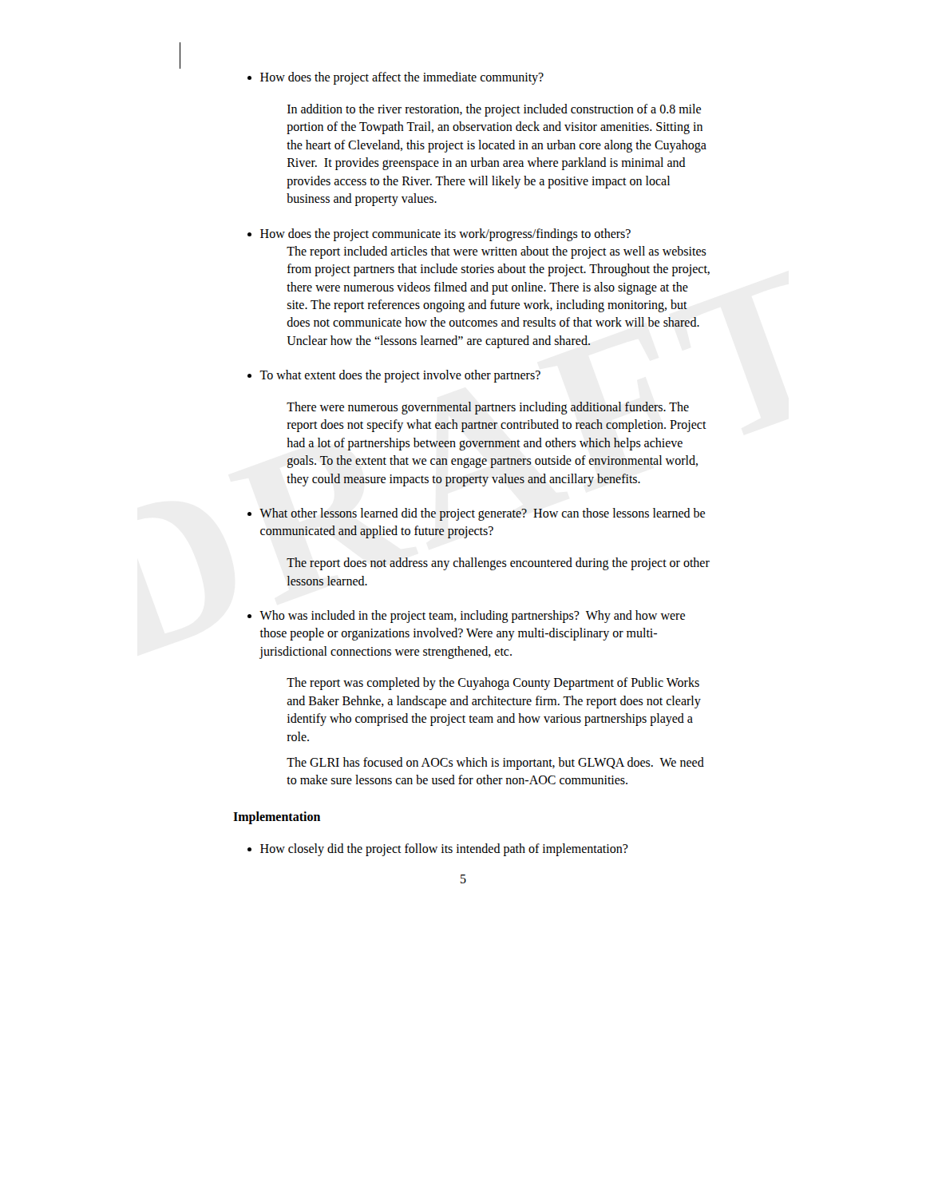DRAFT
How does the project affect the immediate community?
In addition to the river restoration, the project included construction of a 0.8 mile portion of the Towpath Trail, an observation deck and visitor amenities. Sitting in the heart of Cleveland, this project is located in an urban core along the Cuyahoga River. It provides greenspace in an urban area where parkland is minimal and provides access to the River. There will likely be a positive impact on local business and property values.
How does the project communicate its work/progress/findings to others?
The report included articles that were written about the project as well as websites from project partners that include stories about the project. Throughout the project, there were numerous videos filmed and put online. There is also signage at the site. The report references ongoing and future work, including monitoring, but does not communicate how the outcomes and results of that work will be shared. Unclear how the “lessons learned” are captured and shared.
To what extent does the project involve other partners?
There were numerous governmental partners including additional funders. The report does not specify what each partner contributed to reach completion. Project had a lot of partnerships between government and others which helps achieve goals. To the extent that we can engage partners outside of environmental world, they could measure impacts to property values and ancillary benefits.
What other lessons learned did the project generate? How can those lessons learned be communicated and applied to future projects?
The report does not address any challenges encountered during the project or other lessons learned.
Who was included in the project team, including partnerships? Why and how were those people or organizations involved? Were any multi-disciplinary or multi-jurisdictional connections were strengthened, etc.
The report was completed by the Cuyahoga County Department of Public Works and Baker Behnke, a landscape and architecture firm. The report does not clearly identify who comprised the project team and how various partnerships played a role.
The GLRI has focused on AOCs which is important, but GLWQA does. We need to make sure lessons can be used for other non-AOC communities.
Implementation
How closely did the project follow its intended path of implementation?
5